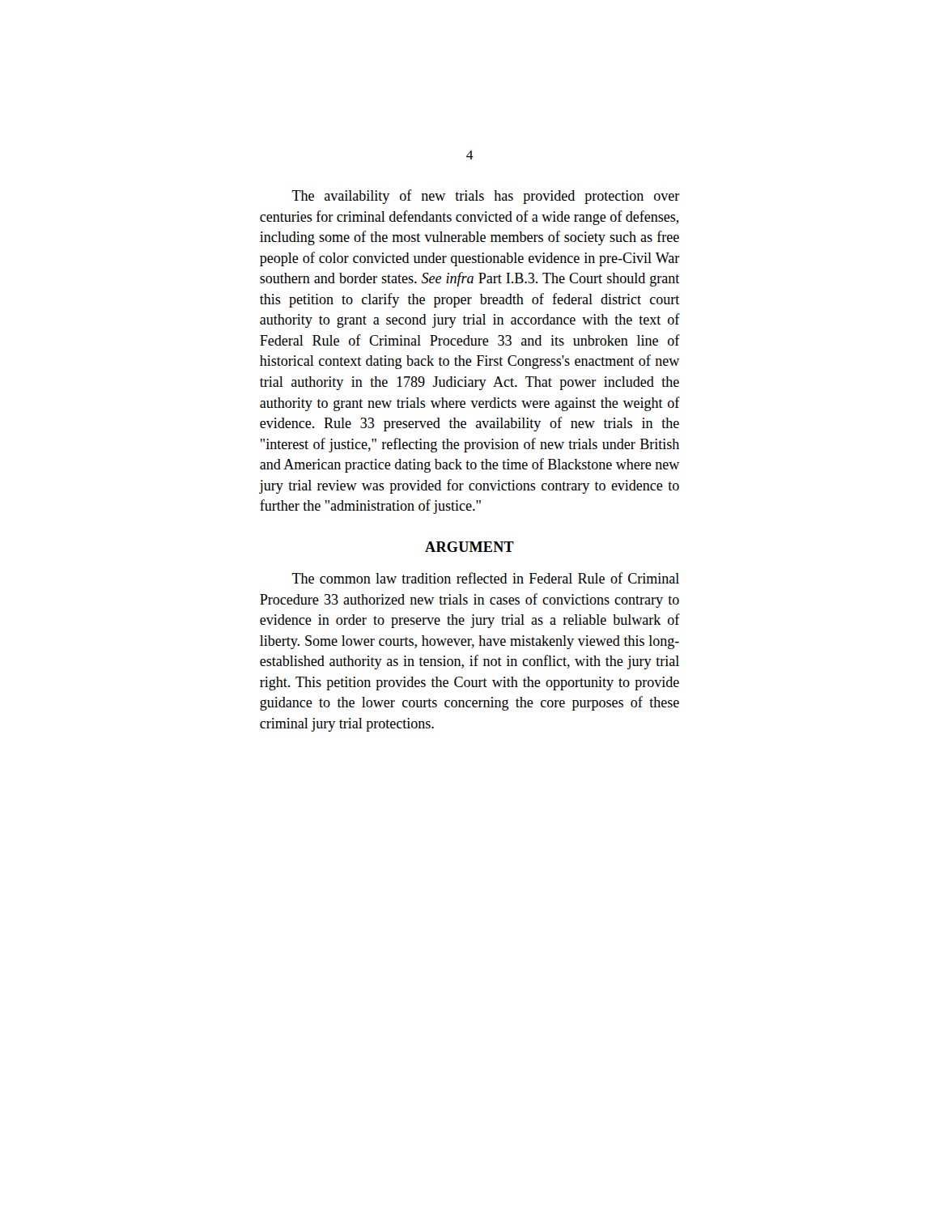4
The availability of new trials has provided protection over centuries for criminal defendants convicted of a wide range of defenses, including some of the most vulnerable members of society such as free people of color convicted under questionable evidence in pre-Civil War southern and border states. See infra Part I.B.3. The Court should grant this petition to clarify the proper breadth of federal district court authority to grant a second jury trial in accordance with the text of Federal Rule of Criminal Procedure 33 and its unbroken line of historical context dating back to the First Congress's enactment of new trial authority in the 1789 Judiciary Act. That power included the authority to grant new trials where verdicts were against the weight of evidence. Rule 33 preserved the availability of new trials in the "interest of justice," reflecting the provision of new trials under British and American practice dating back to the time of Blackstone where new jury trial review was provided for convictions contrary to evidence to further the "administration of justice."
ARGUMENT
The common law tradition reflected in Federal Rule of Criminal Procedure 33 authorized new trials in cases of convictions contrary to evidence in order to preserve the jury trial as a reliable bulwark of liberty. Some lower courts, however, have mistakenly viewed this long-established authority as in tension, if not in conflict, with the jury trial right. This petition provides the Court with the opportunity to provide guidance to the lower courts concerning the core purposes of these criminal jury trial protections.